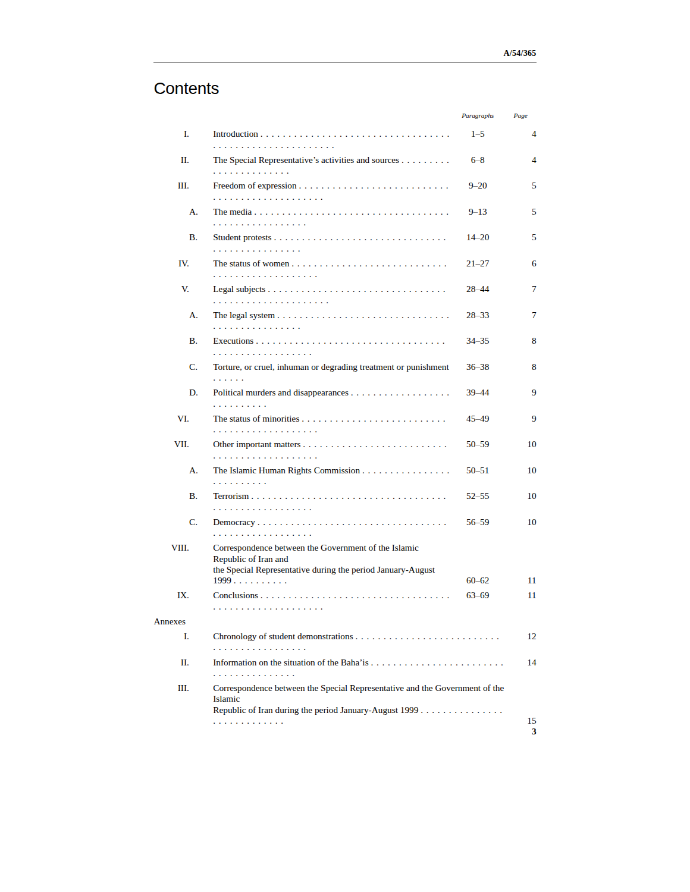A/54/365
Contents
| | | | Paragraphs | Page |
| --- | --- | --- | --- | --- |
| I. | | Introduction . . . . . . . . . . . . . . . . . . . . . . . . . . . . . . . . . . . . . . . . . . . . . . . . . . . . . . . . | 1–5 | 4 |
| II. | | The Special Representative’s activities and sources . . . . . . . . . . . . . . . . . . . . . . . | 6–8 | 4 |
| III. | | Freedom of expression . . . . . . . . . . . . . . . . . . . . . . . . . . . . . . . . . . . . . . . . . . . . . . . | 9–20 | 5 |
| | A. | The media . . . . . . . . . . . . . . . . . . . . . . . . . . . . . . . . . . . . . . . . . . . . . . . . . . . . | 9–13 | 5 |
| | B. | Student protests . . . . . . . . . . . . . . . . . . . . . . . . . . . . . . . . . . . . . . . . . . . . . . . | 14–20 | 5 |
| IV. | | The status of women . . . . . . . . . . . . . . . . . . . . . . . . . . . . . . . . . . . . . . . . . . . . . . . | 21–27 | 6 |
| V. | | Legal subjects . . . . . . . . . . . . . . . . . . . . . . . . . . . . . . . . . . . . . . . . . . . . . . . . . . . . . | 28–44 | 7 |
| | A. | The legal system . . . . . . . . . . . . . . . . . . . . . . . . . . . . . . . . . . . . . . . . . . . . . . . | 28–33 | 7 |
| | B. | Executions . . . . . . . . . . . . . . . . . . . . . . . . . . . . . . . . . . . . . . . . . . . . . . . . . . . . | 34–35 | 8 |
| | C. | Torture, or cruel, inhuman or degrading treatment or punishment . . . . . . | 36–38 | 8 |
| | D. | Political murders and disappearances . . . . . . . . . . . . . . . . . . . . . . . . . . . . | 39–44 | 9 |
| VI. | | The status of minorities . . . . . . . . . . . . . . . . . . . . . . . . . . . . . . . . . . . . . . . . . . . . . | 45–49 | 9 |
| VII. | | Other important matters . . . . . . . . . . . . . . . . . . . . . . . . . . . . . . . . . . . . . . . . . . . . . | 50–59 | 10 |
| | A. | The Islamic Human Rights Commission . . . . . . . . . . . . . . . . . . . . . . . . . . | 50–51 | 10 |
| | B. | Terrorism . . . . . . . . . . . . . . . . . . . . . . . . . . . . . . . . . . . . . . . . . . . . . . . . . . . . . | 52–55 | 10 |
| | C. | Democracy . . . . . . . . . . . . . . . . . . . . . . . . . . . . . . . . . . . . . . . . . . . . . . . . . . . . | 56–59 | 10 |
| VIII. | | Correspondence between the Government of the Islamic Republic of Iran and the Special Representative during the period January-August 1999 . . . . . . . . . . | 60–62 | 11 |
| IX. | | Conclusions . . . . . . . . . . . . . . . . . . . . . . . . . . . . . . . . . . . . . . . . . . . . . . . . . . . . . . | 63–69 | 11 |
| Annexes | | | |
| I. | | Chronology of student demonstrations . . . . . . . . . . . . . . . . . . . . . . . . . . . . . . . . . . . . . . . . . . . | 12 |
| II. | | Information on the situation of the Baha’is . . . . . . . . . . . . . . . . . . . . . . . . . . . . . . . . . . . . . . . | 14 |
| III. | | Correspondence between the Special Representative and the Government of the Islamic Republic of Iran during the period January-August 1999 . . . . . . . . . . . . . . . . . . . . . . . . . . . . | 15 |
3